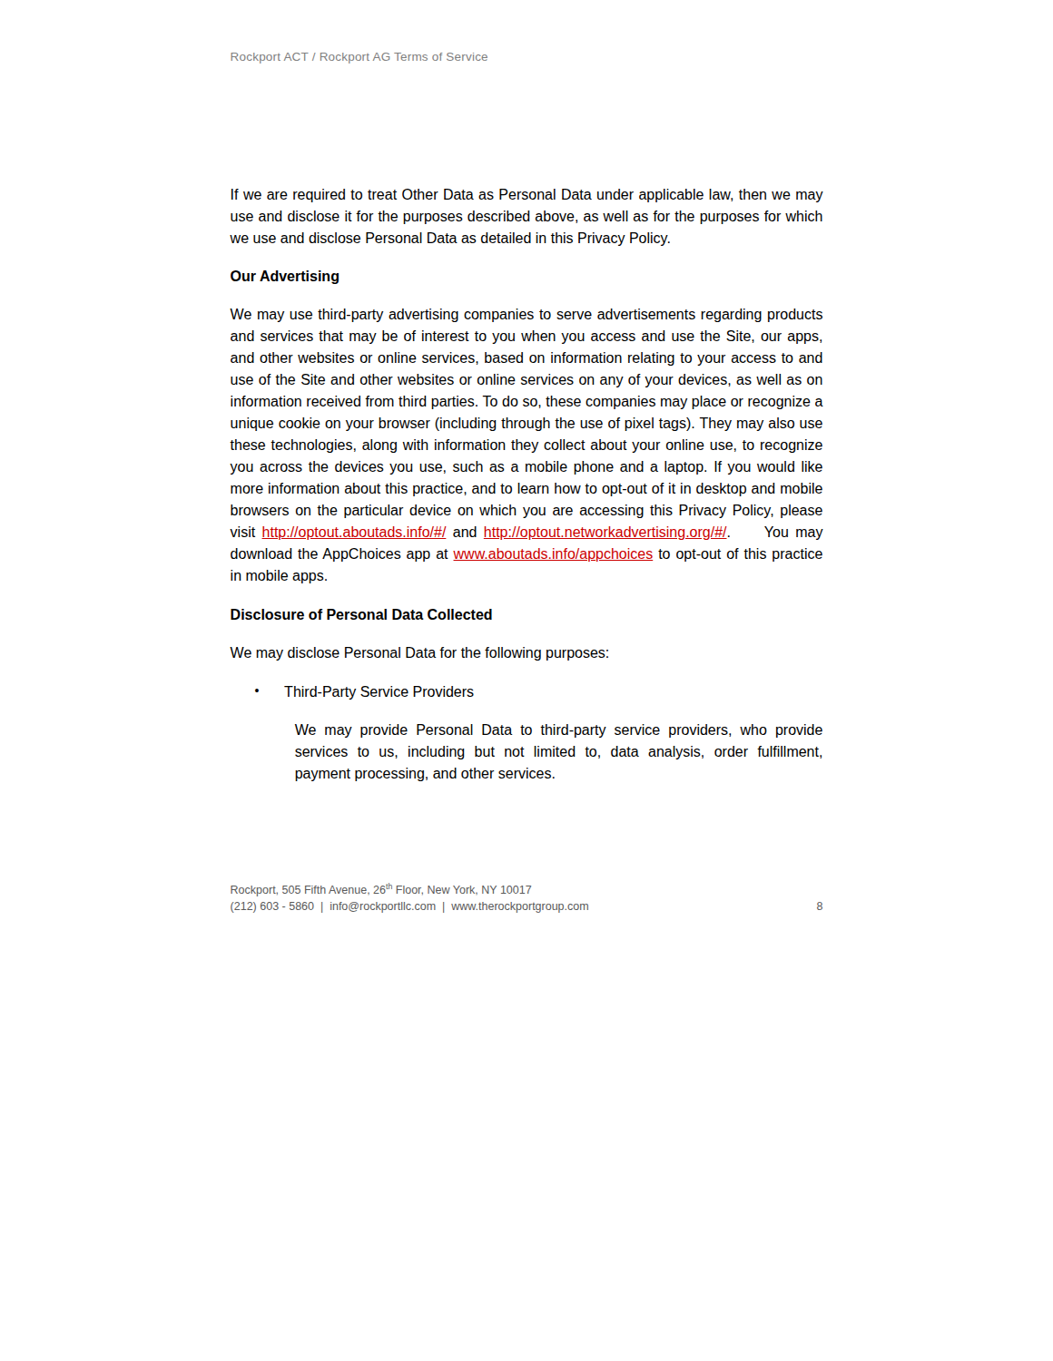Rockport ACT / Rockport AG Terms of Service
If we are required to treat Other Data as Personal Data under applicable law, then we may use and disclose it for the purposes described above, as well as for the purposes for which we use and disclose Personal Data as detailed in this Privacy Policy.
Our Advertising
We may use third-party advertising companies to serve advertisements regarding products and services that may be of interest to you when you access and use the Site, our apps, and other websites or online services, based on information relating to your access to and use of the Site and other websites or online services on any of your devices, as well as on information received from third parties. To do so, these companies may place or recognize a unique cookie on your browser (including through the use of pixel tags). They may also use these technologies, along with information they collect about your online use, to recognize you across the devices you use, such as a mobile phone and a laptop. If you would like more information about this practice, and to learn how to opt-out of it in desktop and mobile browsers on the particular device on which you are accessing this Privacy Policy, please visit http://optout.aboutads.info/#/ and http://optout.networkadvertising.org/#/. You may download the AppChoices app at www.aboutads.info/appchoices to opt-out of this practice in mobile apps.
Disclosure of Personal Data Collected
We may disclose Personal Data for the following purposes:
Third-Party Service Providers
We may provide Personal Data to third-party service providers, who provide services to us, including but not limited to, data analysis, order fulfillment, payment processing, and other services.
Rockport, 505 Fifth Avenue, 26th Floor, New York, NY 10017
(212) 603 - 5860 | info@rockportllc.com | www.therockportgroup.com
8